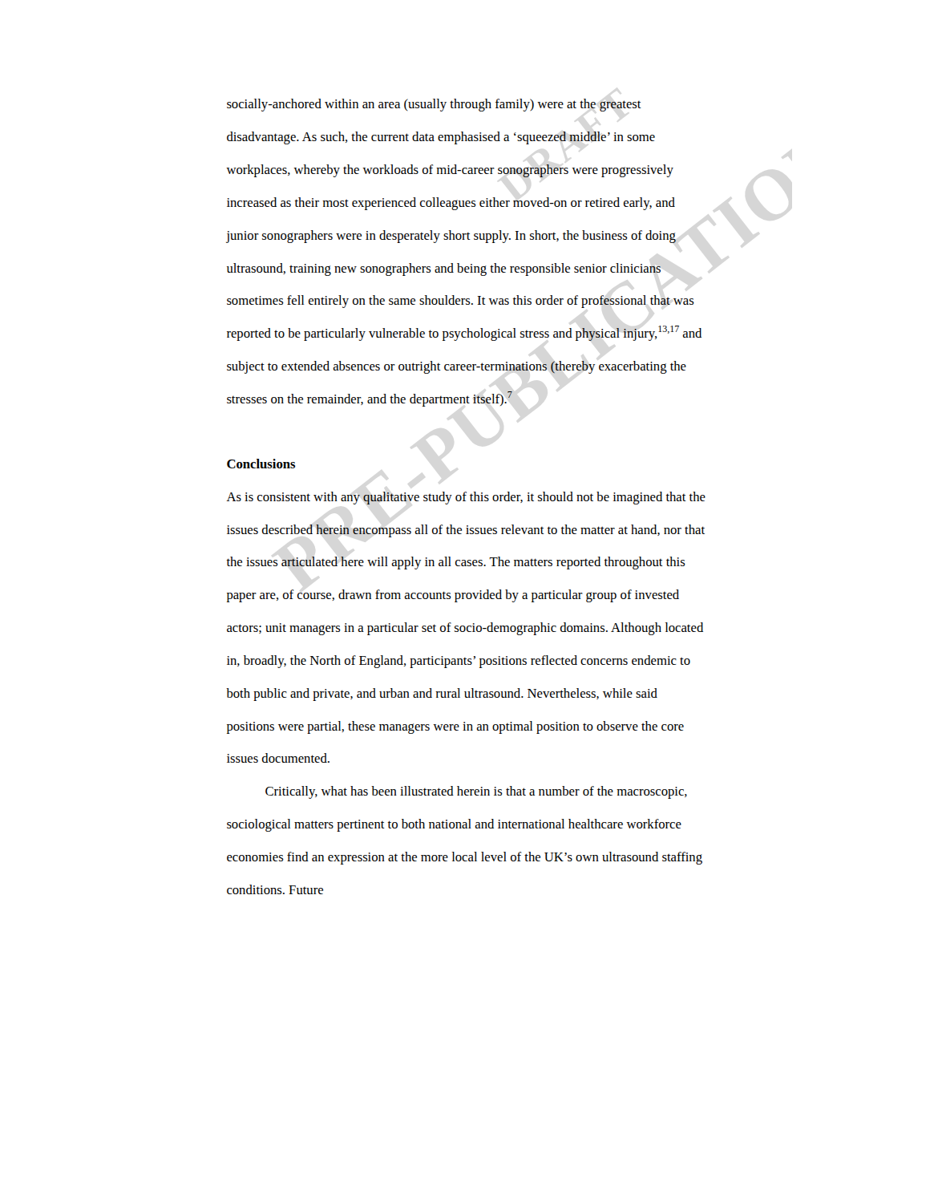PRE-PUBLICATION DRAFT
DRAFT
socially-anchored within an area (usually through family) were at the greatest disadvantage. As such, the current data emphasised a ‘squeezed middle’ in some workplaces, whereby the workloads of mid-career sonographers were progressively increased as their most experienced colleagues either moved-on or retired early, and junior sonographers were in desperately short supply. In short, the business of doing ultrasound, training new sonographers and being the responsible senior clinicians sometimes fell entirely on the same shoulders. It was this order of professional that was reported to be particularly vulnerable to psychological stress and physical injury,13,17 and subject to extended absences or outright career-terminations (thereby exacerbating the stresses on the remainder, and the department itself).7
Conclusions
As is consistent with any qualitative study of this order, it should not be imagined that the issues described herein encompass all of the issues relevant to the matter at hand, nor that the issues articulated here will apply in all cases. The matters reported throughout this paper are, of course, drawn from accounts provided by a particular group of invested actors; unit managers in a particular set of socio-demographic domains. Although located in, broadly, the North of England, participants’ positions reflected concerns endemic to both public and private, and urban and rural ultrasound. Nevertheless, while said positions were partial, these managers were in an optimal position to observe the core issues documented.
Critically, what has been illustrated herein is that a number of the macroscopic, sociological matters pertinent to both national and international healthcare workforce economies find an expression at the more local level of the UK’s own ultrasound staffing conditions. Future